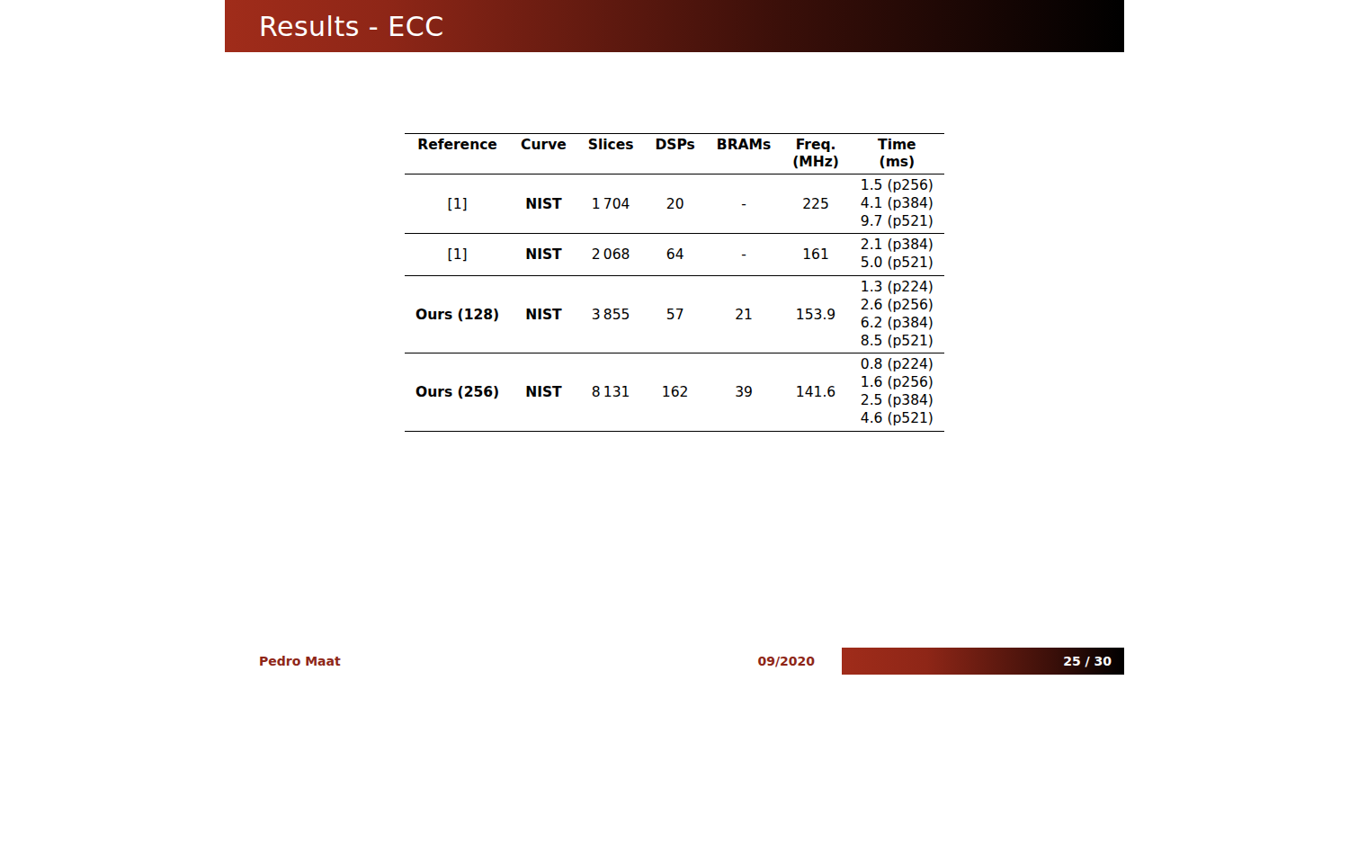Results - ECC
| Reference | Curve | Slices | DSPs | BRAMs | Freq. | Time |
| --- | --- | --- | --- | --- | --- | --- |
| | | | | | (MHz) | (ms) |
| [1] | NIST | 1 704 | 20 | - | 225 | 1.5 (p256) 4.1 (p384) 9.7 (p521) |
| [1] | NIST | 2 068 | 64 | - | 161 | 2.1 (p384) 5.0 (p521) |
| Ours (128) | NIST | 3 855 | 57 | 21 | 153.9 | 1.3 (p224) 2.6 (p256) 6.2 (p384) 8.5 (p521) |
| Ours (256) | NIST | 8 131 | 162 | 39 | 141.6 | 0.8 (p224) 1.6 (p256) 2.5 (p384) 4.6 (p521) |
Pedro Maat
09/2020
25 / 30